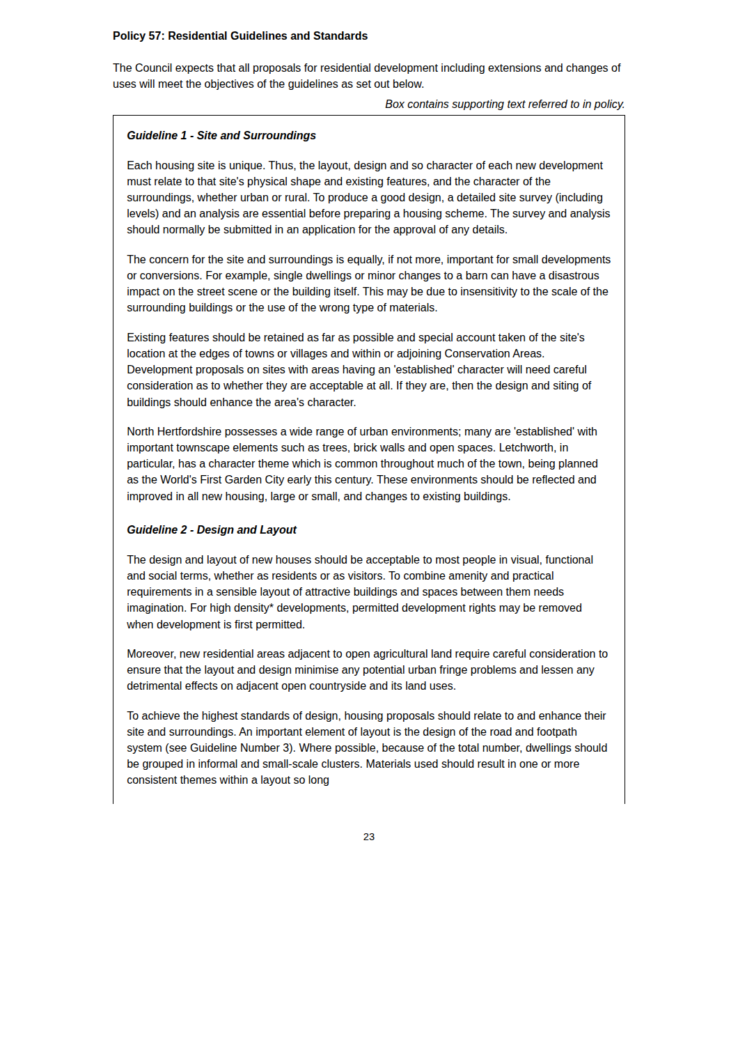Policy 57: Residential Guidelines and Standards
The Council expects that all proposals for residential development including extensions and changes of uses will meet the objectives of the guidelines as set out below.
Box contains supporting text referred to in policy.
Guideline 1 - Site and Surroundings
Each housing site is unique. Thus, the layout, design and so character of each new development must relate to that site's physical shape and existing features, and the character of the surroundings, whether urban or rural. To produce a good design, a detailed site survey (including levels) and an analysis are essential before preparing a housing scheme. The survey and analysis should normally be submitted in an application for the approval of any details.
The concern for the site and surroundings is equally, if not more, important for small developments or conversions. For example, single dwellings or minor changes to a barn can have a disastrous impact on the street scene or the building itself. This may be due to insensitivity to the scale of the surrounding buildings or the use of the wrong type of materials.
Existing features should be retained as far as possible and special account taken of the site's location at the edges of towns or villages and within or adjoining Conservation Areas. Development proposals on sites with areas having an 'established' character will need careful consideration as to whether they are acceptable at all. If they are, then the design and siting of buildings should enhance the area's character.
North Hertfordshire possesses a wide range of urban environments; many are 'established' with important townscape elements such as trees, brick walls and open spaces. Letchworth, in particular, has a character theme which is common throughout much of the town, being planned as the World's First Garden City early this century. These environments should be reflected and improved in all new housing, large or small, and changes to existing buildings.
Guideline 2 - Design and Layout
The design and layout of new houses should be acceptable to most people in visual, functional and social terms, whether as residents or as visitors. To combine amenity and practical requirements in a sensible layout of attractive buildings and spaces between them needs imagination. For high density* developments, permitted development rights may be removed when development is first permitted.
Moreover, new residential areas adjacent to open agricultural land require careful consideration to ensure that the layout and design minimise any potential urban fringe problems and lessen any detrimental effects on adjacent open countryside and its land uses.
To achieve the highest standards of design, housing proposals should relate to and enhance their site and surroundings. An important element of layout is the design of the road and footpath system (see Guideline Number 3). Where possible, because of the total number, dwellings should be grouped in informal and small-scale clusters. Materials used should result in one or more consistent themes within a layout so long
23